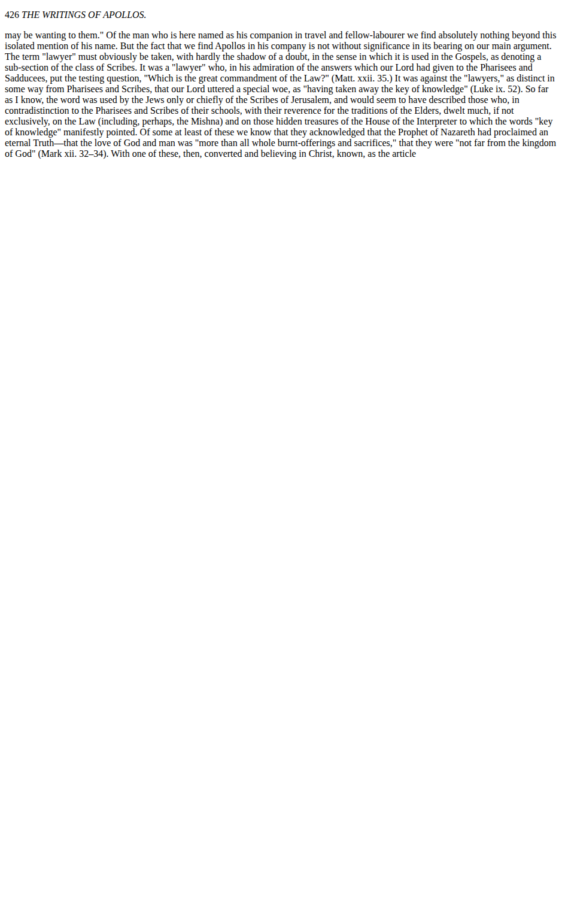426 THE WRITINGS OF APOLLOS.
may be wanting to them." Of the man who is here named as his companion in travel and fellow-labourer we find absolutely nothing beyond this isolated mention of his name. But the fact that we find Apollos in his company is not without significance in its bearing on our main argument. The term "lawyer" must obviously be taken, with hardly the shadow of a doubt, in the sense in which it is used in the Gospels, as denoting a sub-section of the class of Scribes. It was a "lawyer" who, in his admiration of the answers which our Lord had given to the Pharisees and Sadducees, put the testing question, "Which is the great commandment of the Law?" (Matt. xxii. 35.) It was against the "lawyers," as distinct in some way from Pharisees and Scribes, that our Lord uttered a special woe, as "having taken away the key of knowledge" (Luke ix. 52). So far as I know, the word was used by the Jews only or chiefly of the Scribes of Jerusalem, and would seem to have described those who, in contradistinction to the Pharisees and Scribes of their schools, with their reverence for the traditions of the Elders, dwelt much, if not exclusively, on the Law (including, perhaps, the Mishna) and on those hidden treasures of the House of the Interpreter to which the words "key of knowledge" manifestly pointed. Of some at least of these we know that they acknowledged that the Prophet of Nazareth had proclaimed an eternal Truth—that the love of God and man was "more than all whole burnt-offerings and sacrifices," that they were "not far from the kingdom of God" (Mark xii. 32–34). With one of these, then, converted and believing in Christ, known, as the article